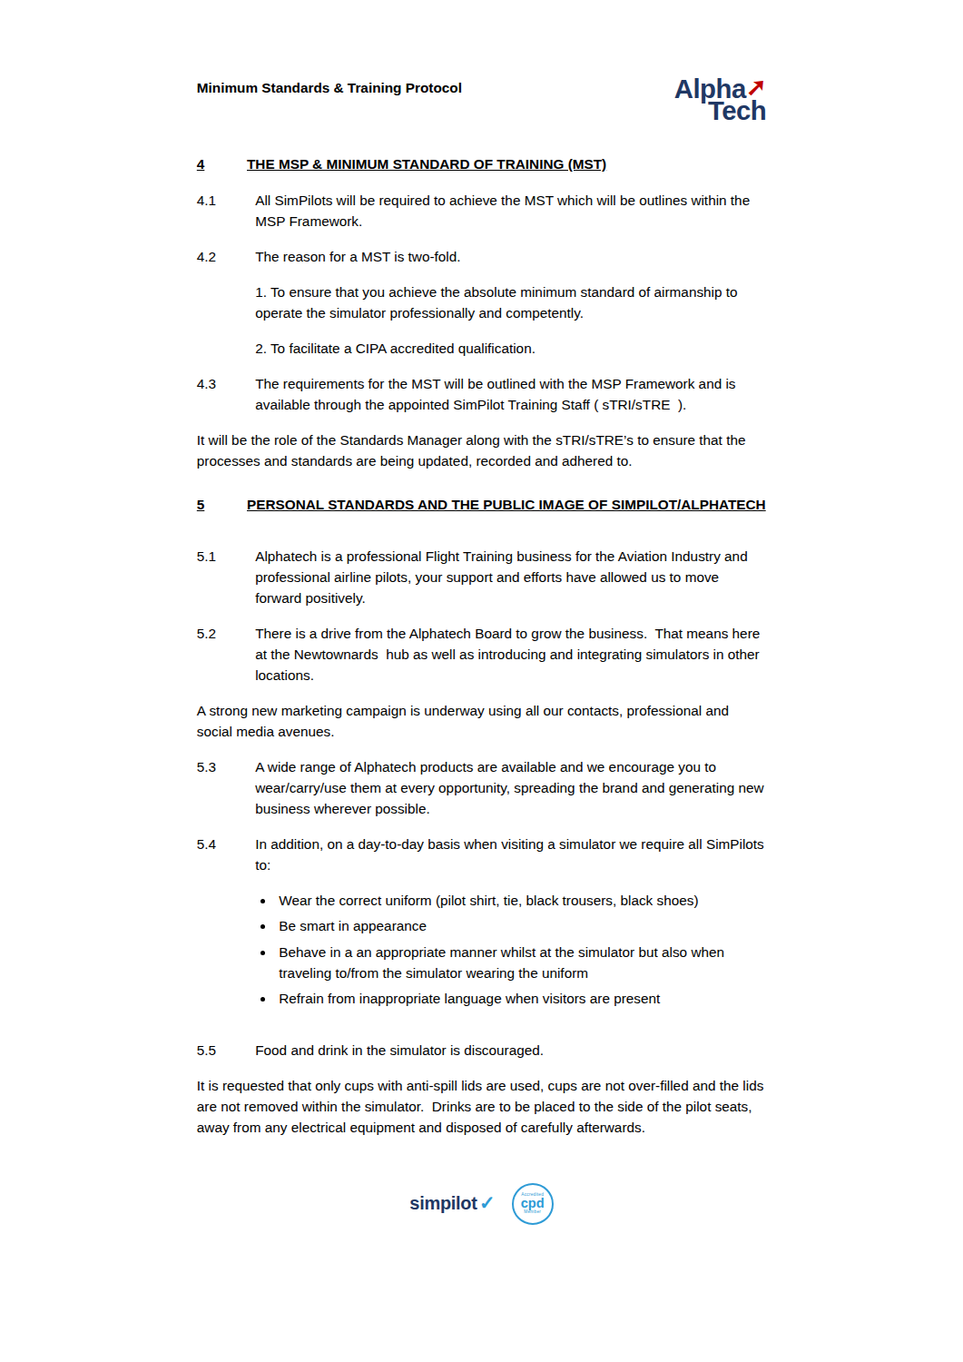Minimum Standards & Training Protocol
Alpha➚ Tech
4 THE MSP & MINIMUM STANDARD OF TRAINING (MST)
4.1 All SimPilots will be required to achieve the MST which will be outlines within the MSP Framework.
4.2 The reason for a MST is two-fold.
1. To ensure that you achieve the absolute minimum standard of airmanship to operate the simulator professionally and competently.
2. To facilitate a CIPA accredited qualification.
4.3 The requirements for the MST will be outlined with the MSP Framework and is available through the appointed SimPilot Training Staff ( sTRI/sTRE ).
It will be the role of the Standards Manager along with the sTRI/sTRE’s to ensure that the processes and standards are being updated, recorded and adhered to.
5 PERSONAL STANDARDS AND THE PUBLIC IMAGE OF SIMPILOT/ALPHATECH
5.1 Alphatech is a professional Flight Training business for the Aviation Industry and professional airline pilots, your support and efforts have allowed us to move forward positively.
5.2 There is a drive from the Alphatech Board to grow the business. That means here at the Newtownards hub as well as introducing and integrating simulators in other locations.
A strong new marketing campaign is underway using all our contacts, professional and social media avenues.
5.3 A wide range of Alphatech products are available and we encourage you to wear/carry/use them at every opportunity, spreading the brand and generating new business wherever possible.
5.4 In addition, on a day-to-day basis when visiting a simulator we require all SimPilots to:
Wear the correct uniform (pilot shirt, tie, black trousers, black shoes)
Be smart in appearance
Behave in a an appropriate manner whilst at the simulator but also when traveling to/from the simulator wearing the uniform
Refrain from inappropriate language when visitors are present
5.5 Food and drink in the simulator is discouraged.
It is requested that only cups with anti-spill lids are used, cups are not over-filled and the lids are not removed within the simulator. Drinks are to be placed to the side of the pilot seats, away from any electrical equipment and disposed of carefully afterwards.
simpilot✓
Accredited cpd Member